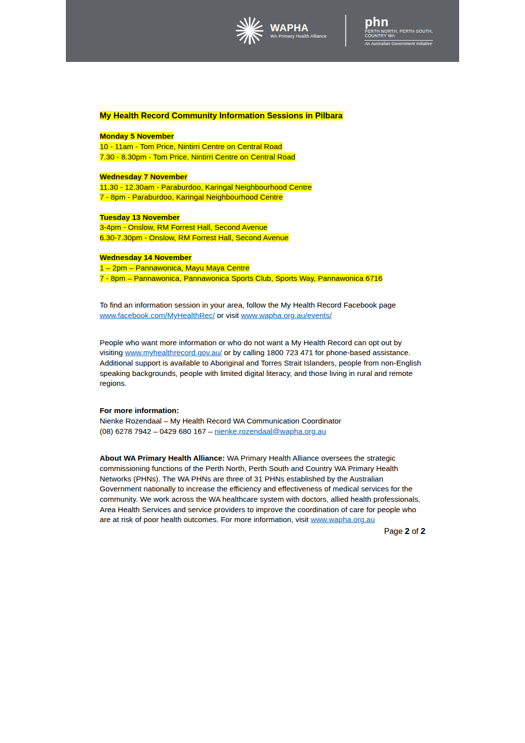WAPHA WA Primary Health Alliance
phn PERTH NORTH, PERTH SOUTH,
COUNTRY WA
An Australian Government Initiative
My Health Record Community Information Sessions in Pilbara
Monday 5 November
10 - 11am - Tom Price, Nintirri Centre on Central Road
7.30 - 8.30pm - Tom Price, Nintirri Centre on Central Road
Wednesday 7 November
11.30 - 12.30am - Paraburdoo, Karingal Neighbourhood Centre
7 - 8pm - Paraburdoo, Karingal Neighbourhood Centre
Tuesday 13 November
3-4pm - Onslow, RM Forrest Hall, Second Avenue
6.30-7.30pm - Onslow, RM Forrest Hall, Second Avenue
Wednesday 14 November
1 – 2pm – Pannawonica, Mayu Maya Centre
7 - 8pm – Pannawonica, Pannawonica Sports Club, Sports Way, Pannawonica 6716
To find an information session in your area, follow the My Health Record Facebook page
www.facebook.com/MyHealthRec/ or visit www.wapha.org.au/events/
People who want more information or who do not want a My Health Record can opt out by visiting www.myhealthrecord.gov.au/ or by calling 1800 723 471 for phone-based assistance. Additional support is available to Aboriginal and Torres Strait Islanders, people from non-English speaking backgrounds, people with limited digital literacy, and those living in rural and remote regions.
For more information:
Nienke Rozendaal – My Health Record WA Communication Coordinator
(08) 6278 7942 – 0429 680 167 – nienke.rozendaal@wapha.org.au
About WA Primary Health Alliance: WA Primary Health Alliance oversees the strategic commissioning functions of the Perth North, Perth South and Country WA Primary Health Networks (PHNs). The WA PHNs are three of 31 PHNs established by the Australian Government nationally to increase the efficiency and effectiveness of medical services for the community. We work across the WA healthcare system with doctors, allied health professionals, Area Health Services and service providers to improve the coordination of care for people who are at risk of poor health outcomes. For more information, visit www.wapha.org.au
Page 2 of 2